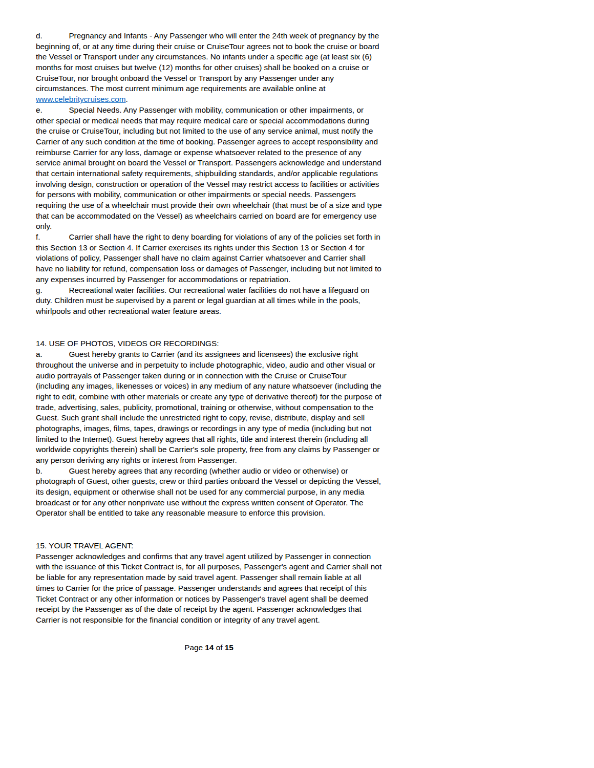d. Pregnancy and Infants - Any Passenger who will enter the 24th week of pregnancy by the beginning of, or at any time during their cruise or CruiseTour agrees not to book the cruise or board the Vessel or Transport under any circumstances. No infants under a specific age (at least six (6) months for most cruises but twelve (12) months for other cruises) shall be booked on a cruise or CruiseTour, nor brought onboard the Vessel or Transport by any Passenger under any circumstances. The most current minimum age requirements are available online at www.celebritycruises.com.
e. Special Needs. Any Passenger with mobility, communication or other impairments, or other special or medical needs that may require medical care or special accommodations during the cruise or CruiseTour, including but not limited to the use of any service animal, must notify the Carrier of any such condition at the time of booking. Passenger agrees to accept responsibility and reimburse Carrier for any loss, damage or expense whatsoever related to the presence of any service animal brought on board the Vessel or Transport. Passengers acknowledge and understand that certain international safety requirements, shipbuilding standards, and/or applicable regulations involving design, construction or operation of the Vessel may restrict access to facilities or activities for persons with mobility, communication or other impairments or special needs. Passengers requiring the use of a wheelchair must provide their own wheelchair (that must be of a size and type that can be accommodated on the Vessel) as wheelchairs carried on board are for emergency use only.
f. Carrier shall have the right to deny boarding for violations of any of the policies set forth in this Section 13 or Section 4. If Carrier exercises its rights under this Section 13 or Section 4 for violations of policy, Passenger shall have no claim against Carrier whatsoever and Carrier shall have no liability for refund, compensation loss or damages of Passenger, including but not limited to any expenses incurred by Passenger for accommodations or repatriation.
g. Recreational water facilities. Our recreational water facilities do not have a lifeguard on duty. Children must be supervised by a parent or legal guardian at all times while in the pools, whirlpools and other recreational water feature areas.
14. USE OF PHOTOS, VIDEOS OR RECORDINGS:
a. Guest hereby grants to Carrier (and its assignees and licensees) the exclusive right throughout the universe and in perpetuity to include photographic, video, audio and other visual or audio portrayals of Passenger taken during or in connection with the Cruise or CruiseTour (including any images, likenesses or voices) in any medium of any nature whatsoever (including the right to edit, combine with other materials or create any type of derivative thereof) for the purpose of trade, advertising, sales, publicity, promotional, training or otherwise, without compensation to the Guest. Such grant shall include the unrestricted right to copy, revise, distribute, display and sell photographs, images, films, tapes, drawings or recordings in any type of media (including but not limited to the Internet). Guest hereby agrees that all rights, title and interest therein (including all worldwide copyrights therein) shall be Carrier's sole property, free from any claims by Passenger or any person deriving any rights or interest from Passenger.
b. Guest hereby agrees that any recording (whether audio or video or otherwise) or photograph of Guest, other guests, crew or third parties onboard the Vessel or depicting the Vessel, its design, equipment or otherwise shall not be used for any commercial purpose, in any media broadcast or for any other nonprivate use without the express written consent of Operator. The Operator shall be entitled to take any reasonable measure to enforce this provision.
15. YOUR TRAVEL AGENT:
Passenger acknowledges and confirms that any travel agent utilized by Passenger in connection with the issuance of this Ticket Contract is, for all purposes, Passenger's agent and Carrier shall not be liable for any representation made by said travel agent. Passenger shall remain liable at all times to Carrier for the price of passage. Passenger understands and agrees that receipt of this Ticket Contract or any other information or notices by Passenger's travel agent shall be deemed receipt by the Passenger as of the date of receipt by the agent. Passenger acknowledges that Carrier is not responsible for the financial condition or integrity of any travel agent.
Page 14 of 15